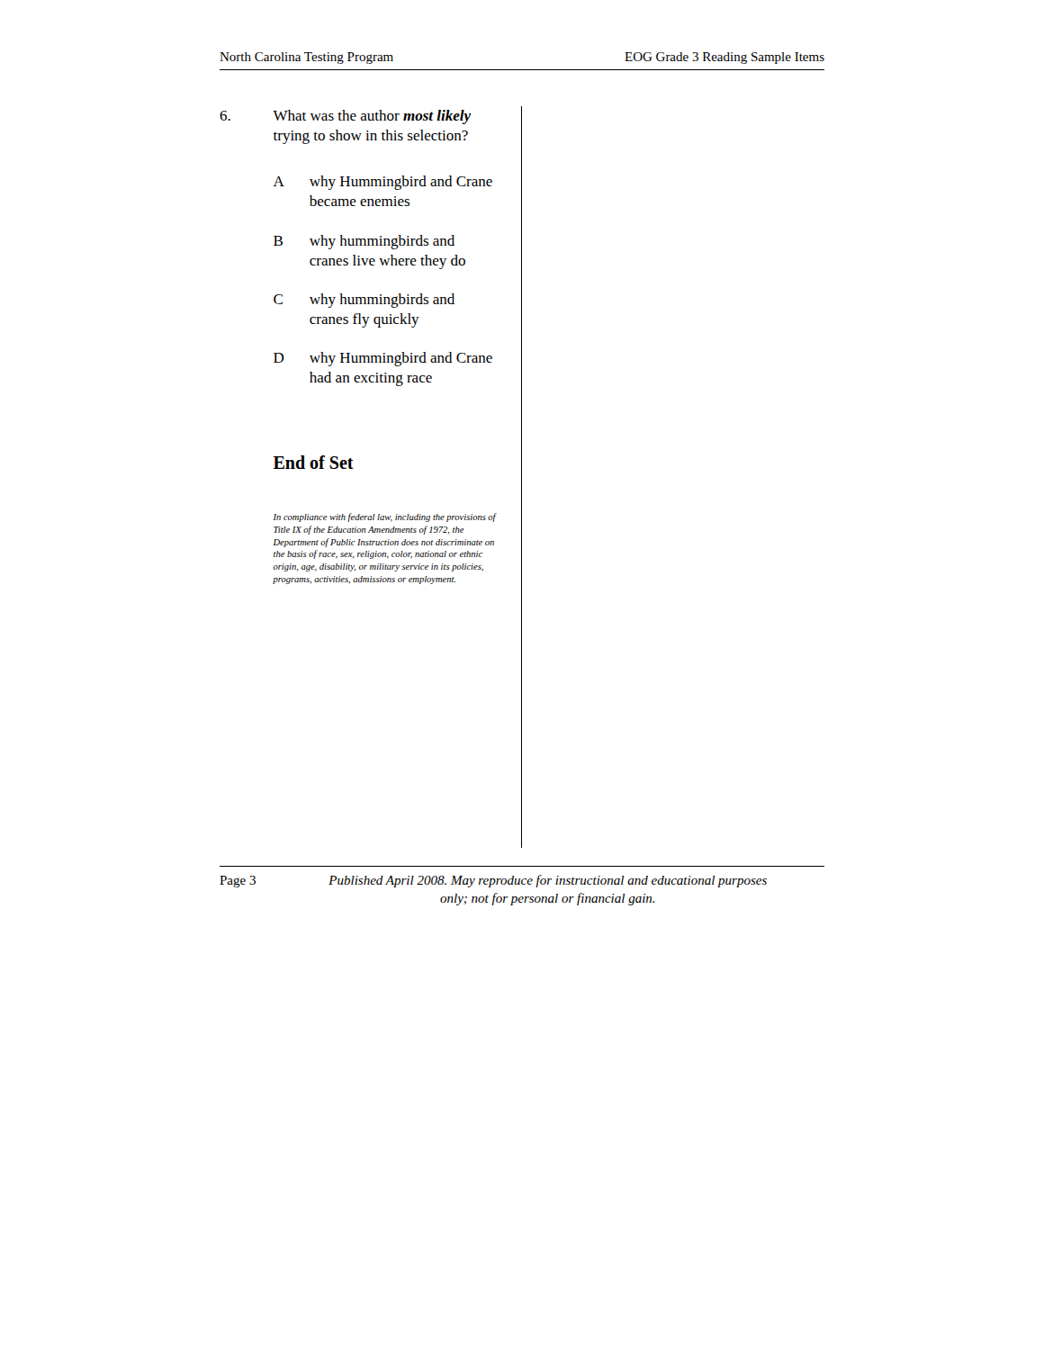North Carolina Testing Program
EOG Grade 3 Reading Sample Items
6.
What was the author most likely trying to show in this selection?
A why Hummingbird and Crane became enemies
B why hummingbirds and cranes live where they do
C why hummingbirds and cranes fly quickly
D why Hummingbird and Crane had an exciting race
End of Set
In compliance with federal law, including the provisions of Title IX of the Education Amendments of 1972, the Department of Public Instruction does not discriminate on the basis of race, sex, religion, color, national or ethnic origin, age, disability, or military service in its policies, programs, activities, admissions or employment.
Page 3
Published April 2008. May reproduce for instructional and educational purposes only; not for personal or financial gain.